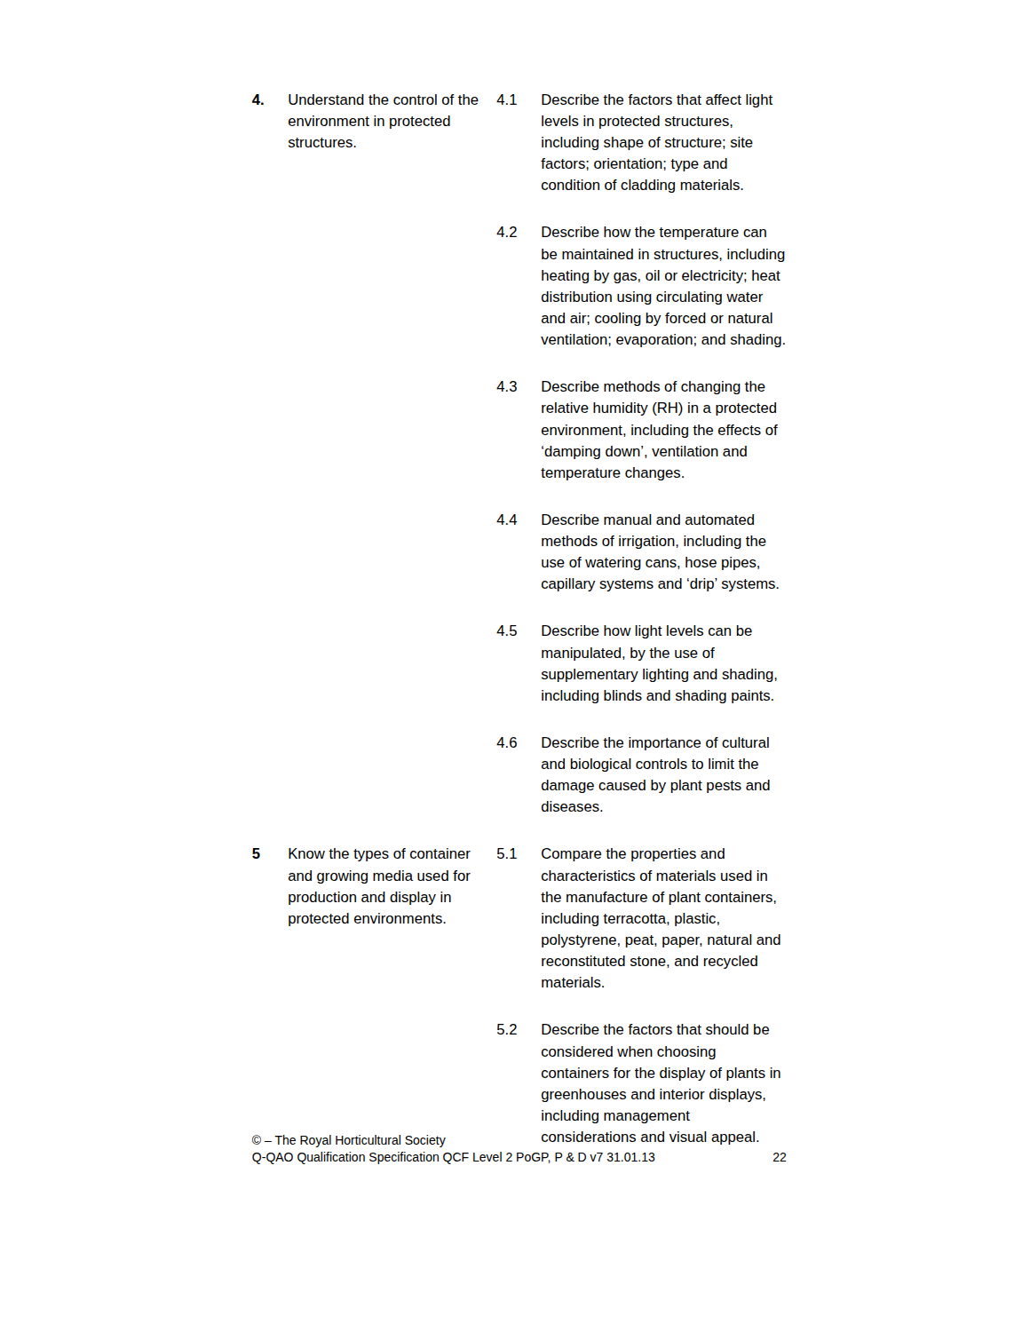| 4. | Understand the control of the environment in protected structures. | 4.1 | Describe the factors that affect light levels in protected structures, including shape of structure; site factors; orientation; type and condition of cladding materials. |
| | | 4.2 | Describe how the temperature can be maintained in structures, including heating by gas, oil or electricity; heat distribution using circulating water and air; cooling by forced or natural ventilation; evaporation; and shading. |
| | | 4.3 | Describe methods of changing the relative humidity (RH) in a protected environment, including the effects of ‘damping down’, ventilation and temperature changes. |
| | | 4.4 | Describe manual and automated methods of irrigation, including the use of watering cans, hose pipes, capillary systems and ‘drip’ systems. |
| | | 4.5 | Describe how light levels can be manipulated, by the use of supplementary lighting and shading, including blinds and shading paints. |
| | | 4.6 | Describe the importance of cultural and biological controls to limit the damage caused by plant pests and diseases. |
| 5 | Know the types of container and growing media used for production and display in protected environments. | 5.1 | Compare the properties and characteristics of materials used in the manufacture of plant containers, including terracotta, plastic, polystyrene, peat, paper, natural and reconstituted stone, and recycled materials. |
| | | 5.2 | Describe the factors that should be considered when choosing containers for the display of plants in greenhouses and interior displays, including management considerations and visual appeal. |
© – The Royal Horticultural Society Q-QAO Qualification Specification QCF Level 2 PoGP, P & D v7 31.01.13 22